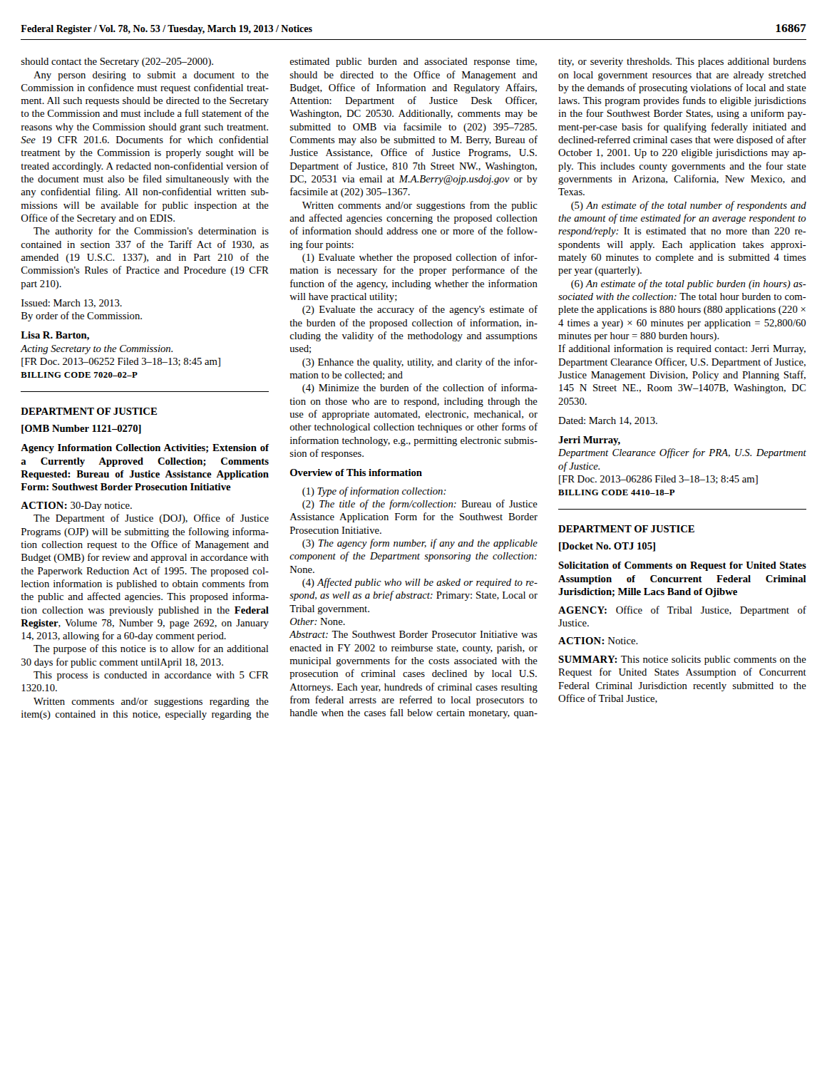Federal Register / Vol. 78, No. 53 / Tuesday, March 19, 2013 / Notices
16867
should contact the Secretary (202–205–2000).
Any person desiring to submit a document to the Commission in confidence must request confidential treatment. All such requests should be directed to the Secretary to the Commission and must include a full statement of the reasons why the Commission should grant such treatment. See 19 CFR 201.6. Documents for which confidential treatment by the Commission is properly sought will be treated accordingly. A redacted non-confidential version of the document must also be filed simultaneously with the any confidential filing. All non-confidential written submissions will be available for public inspection at the Office of the Secretary and on EDIS.
The authority for the Commission's determination is contained in section 337 of the Tariff Act of 1930, as amended (19 U.S.C. 1337), and in Part 210 of the Commission's Rules of Practice and Procedure (19 CFR part 210).
Issued: March 13, 2013.
By order of the Commission.
Lisa R. Barton,
Acting Secretary to the Commission.
[FR Doc. 2013–06252 Filed 3–18–13; 8:45 am]
BILLING CODE 7020–02–P
DEPARTMENT OF JUSTICE
[OMB Number 1121–0270]
Agency Information Collection Activities; Extension of a Currently Approved Collection; Comments Requested: Bureau of Justice Assistance Application Form: Southwest Border Prosecution Initiative
ACTION: 30-Day notice.
The Department of Justice (DOJ), Office of Justice Programs (OJP) will be submitting the following information collection request to the Office of Management and Budget (OMB) for review and approval in accordance with the Paperwork Reduction Act of 1995. The proposed collection information is published to obtain comments from the public and affected agencies. This proposed information collection was previously published in the Federal Register, Volume 78, Number 9, page 2692, on January 14, 2013, allowing for a 60-day comment period.
The purpose of this notice is to allow for an additional 30 days for public comment untilApril 18, 2013.
This process is conducted in accordance with 5 CFR 1320.10.
Written comments and/or suggestions regarding the item(s) contained in this notice, especially regarding the estimated public burden and associated response time, should be directed to the Office of Management and Budget, Office of Information and Regulatory Affairs, Attention: Department of Justice Desk Officer, Washington, DC 20530. Additionally, comments may be submitted to OMB via facsimile to (202) 395–7285. Comments may also be submitted to M. Berry, Bureau of Justice Assistance, Office of Justice Programs, U.S. Department of Justice, 810 7th Street NW., Washington, DC, 20531 via email at M.A.Berry@ojp.usdoj.gov or by facsimile at (202) 305–1367.
Written comments and/or suggestions from the public and affected agencies concerning the proposed collection of information should address one or more of the following four points:
(1) Evaluate whether the proposed collection of information is necessary for the proper performance of the function of the agency, including whether the information will have practical utility;
(2) Evaluate the accuracy of the agency's estimate of the burden of the proposed collection of information, including the validity of the methodology and assumptions used;
(3) Enhance the quality, utility, and clarity of the information to be collected; and
(4) Minimize the burden of the collection of information on those who are to respond, including through the use of appropriate automated, electronic, mechanical, or other technological collection techniques or other forms of information technology, e.g., permitting electronic submission of responses.
Overview of This information
(1) Type of information collection:
(2) The title of the form/collection: Bureau of Justice Assistance Application Form for the Southwest Border Prosecution Initiative.
(3) The agency form number, if any and the applicable component of the Department sponsoring the collection: None.
(4) Affected public who will be asked or required to respond, as well as a brief abstract: Primary: State, Local or Tribal government.
Other: None.
Abstract: The Southwest Border Prosecutor Initiative was enacted in FY 2002 to reimburse state, county, parish, or municipal governments for the costs associated with the prosecution of criminal cases declined by local U.S. Attorneys. Each year, hundreds of criminal cases resulting from federal arrests are referred to local prosecutors to handle when the cases fall below certain monetary, quantity, or severity thresholds. This places additional burdens on local government resources that are already stretched by the demands of prosecuting violations of local and state laws. This program provides funds to eligible jurisdictions in the four Southwest Border States, using a uniform payment-per-case basis for qualifying federally initiated and declined-referred criminal cases that were disposed of after October 1, 2001. Up to 220 eligible jurisdictions may apply. This includes county governments and the four state governments in Arizona, California, New Mexico, and Texas.
(5) An estimate of the total number of respondents and the amount of time estimated for an average respondent to respond/reply: It is estimated that no more than 220 respondents will apply. Each application takes approximately 60 minutes to complete and is submitted 4 times per year (quarterly).
(6) An estimate of the total public burden (in hours) associated with the collection: The total hour burden to complete the applications is 880 hours (880 applications (220 × 4 times a year) × 60 minutes per application = 52,800/60 minutes per hour = 880 burden hours).
If additional information is required contact: Jerri Murray, Department Clearance Officer, U.S. Department of Justice, Justice Management Division, Policy and Planning Staff, 145 N Street NE., Room 3W–1407B, Washington, DC 20530.
Dated: March 14, 2013.
Jerri Murray,
Department Clearance Officer for PRA, U.S. Department of Justice.
[FR Doc. 2013–06286 Filed 3–18–13; 8:45 am]
BILLING CODE 4410–18–P
DEPARTMENT OF JUSTICE
[Docket No. OTJ 105]
Solicitation of Comments on Request for United States Assumption of Concurrent Federal Criminal Jurisdiction; Mille Lacs Band of Ojibwe
AGENCY: Office of Tribal Justice, Department of Justice.
ACTION: Notice.
SUMMARY: This notice solicits public comments on the Request for United States Assumption of Concurrent Federal Criminal Jurisdiction recently submitted to the Office of Tribal Justice,